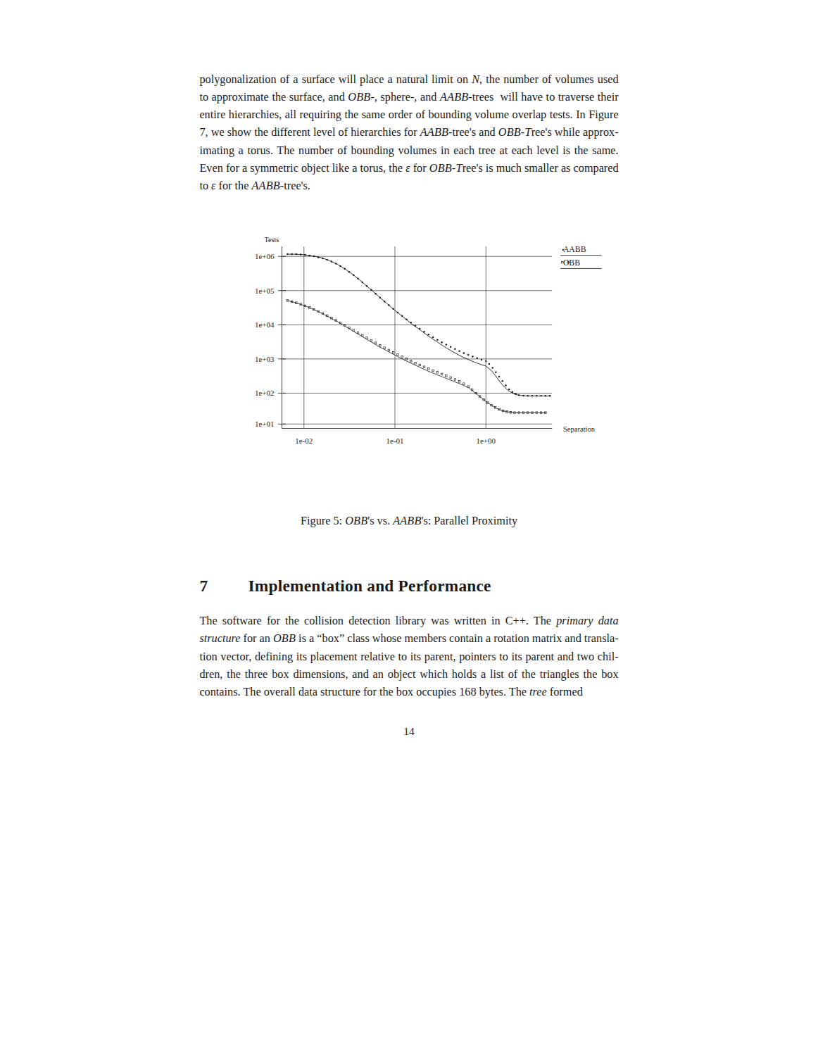polygonalization of a surface will place a natural limit on N, the number of volumes used to approximate the surface, and OBB-, sphere-, and AABB-trees will have to traverse their entire hierarchies, all requiring the same order of bounding volume overlap tests. In Figure 7, we show the different level of hierarchies for AABB-tree's and OBB-Tree's while approximating a torus. The number of bounding volumes in each tree at each level is the same. Even for a symmetric object like a torus, the ε for OBB-Tree's is much smaller as compared to ε for the AABB-tree's.
Tests 1e+06 1e+05 1e+04 1e+03 1e+02 1e+01 1e-02 1e-01 1e+00 Separation AABB OBB
Figure 5: OBB's vs. AABB's: Parallel Proximity
7 Implementation and Performance
The software for the collision detection library was written in C++. The primary data structure for an OBB is a “box” class whose members contain a rotation matrix and translation vector, defining its placement relative to its parent, pointers to its parent and two children, the three box dimensions, and an object which holds a list of the triangles the box contains. The overall data structure for the box occupies 168 bytes. The tree formed
14